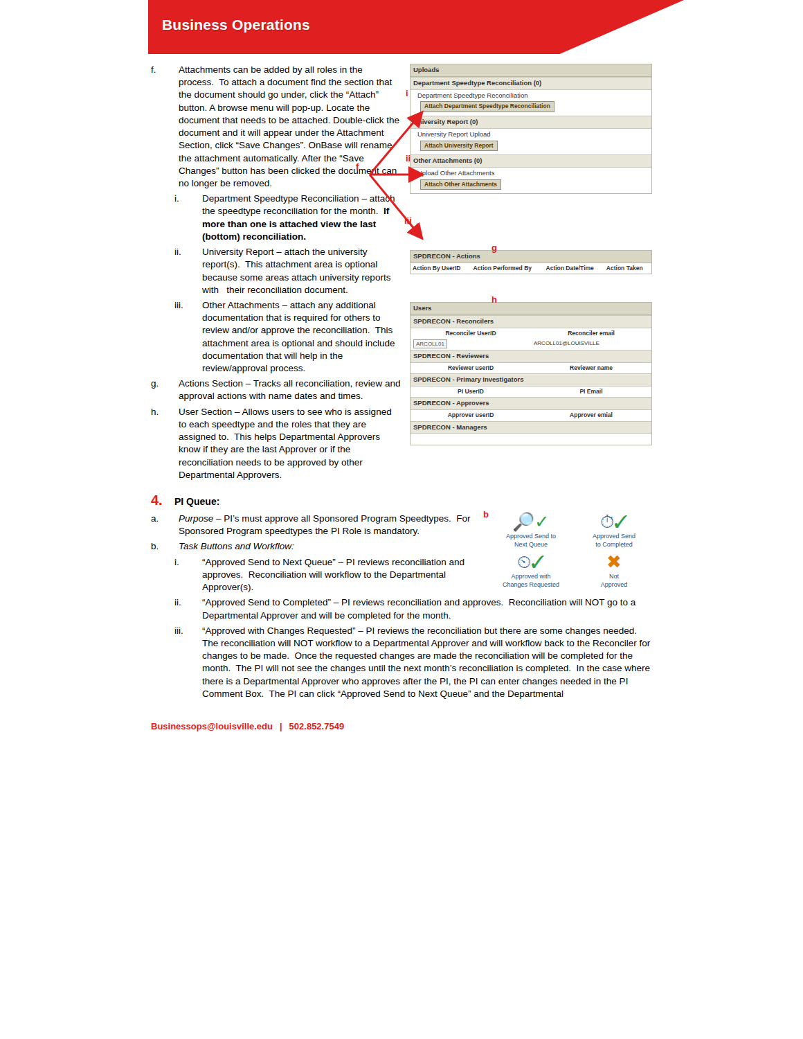Business Operations
f i ii iii
Uploads
Department Speedtype Reconciliation (0)
Department Speedtype Reconciliation
Attach Department Speedtype Reconciliation
University Report (0)
University Report Upload
Attach University Report
Other Attachments (0)
Upload Other Attachments
Attach Other Attachments
f.
Attachments can be added by all roles in the process. To attach a document find the section that the document should go under, click the “Attach” button. A browse menu will pop-up. Locate the document that needs to be attached. Double-click the document and it will appear under the Attachment Section, click “Save Changes”. OnBase will rename the attachment automatically. After the “Save Changes” button has been clicked the document can no longer be removed.
i.
Department Speedtype Reconciliation – attach the speedtype reconciliation for the month. If more than one is attached view the last (bottom) reconciliation.
g
SPDRECON - Actions
| Action By UserID | Action Performed By | Action Date/Time | Action Taken |
| --- | --- | --- | --- |
ii.
University Report – attach the university report(s). This attachment area is optional because some areas attach university reports with their reconciliation document.
h
Users
SPDRECON - Reconcilers
Reconciler UserID
Reconciler email
ARCOLL01
ARCOLL01@LOUISVILLE
SPDRECON - Reviewers
Reviewer userID
Reviewer name
SPDRECON - Primary Investigators
PI UserID
PI Email
SPDRECON - Approvers
Approver userID
Approver emial
SPDRECON - Managers
iii.
Other Attachments – attach any additional documentation that is required for others to review and/or approve the reconciliation. This attachment area is optional and should include documentation that will help in the review/approval process.
g.
Actions Section – Tracks all reconciliation, review and approval actions with name dates and times.
h.
User Section – Allows users to see who is assigned to each speedtype and the roles that they are assigned to. This helps Departmental Approvers know if they are the last Approver or if the reconciliation needs to be approved by other Departmental Approvers.
4.
PI Queue:
b
🔎✓
Approved Send to
Next Queue
⏱✓
Approved Send
to Completed
⏲✓
Approved with
Changes Requested
✖
Not
Approved
a.
Purpose – PI’s must approve all Sponsored Program Speedtypes. For Sponsored Program speedtypes the PI Role is mandatory.
b.
Task Buttons and Workflow:
i.
“Approved Send to Next Queue” – PI reviews reconciliation and approves. Reconciliation will workflow to the Departmental Approver(s).
ii.
“Approved Send to Completed” – PI reviews reconciliation and approves. Reconciliation will NOT go to a Departmental Approver and will be completed for the month.
iii.
“Approved with Changes Requested” – PI reviews the reconciliation but there are some changes needed. The reconciliation will NOT workflow to a Departmental Approver and will workflow back to the Reconciler for changes to be made. Once the requested changes are made the reconciliation will be completed for the month. The PI will not see the changes until the next month’s reconciliation is completed. In the case where there is a Departmental Approver who approves after the PI, the PI can enter changes needed in the PI Comment Box. The PI can click “Approved Send to Next Queue” and the Departmental
Businessops@louisville.edu|502.852.7549